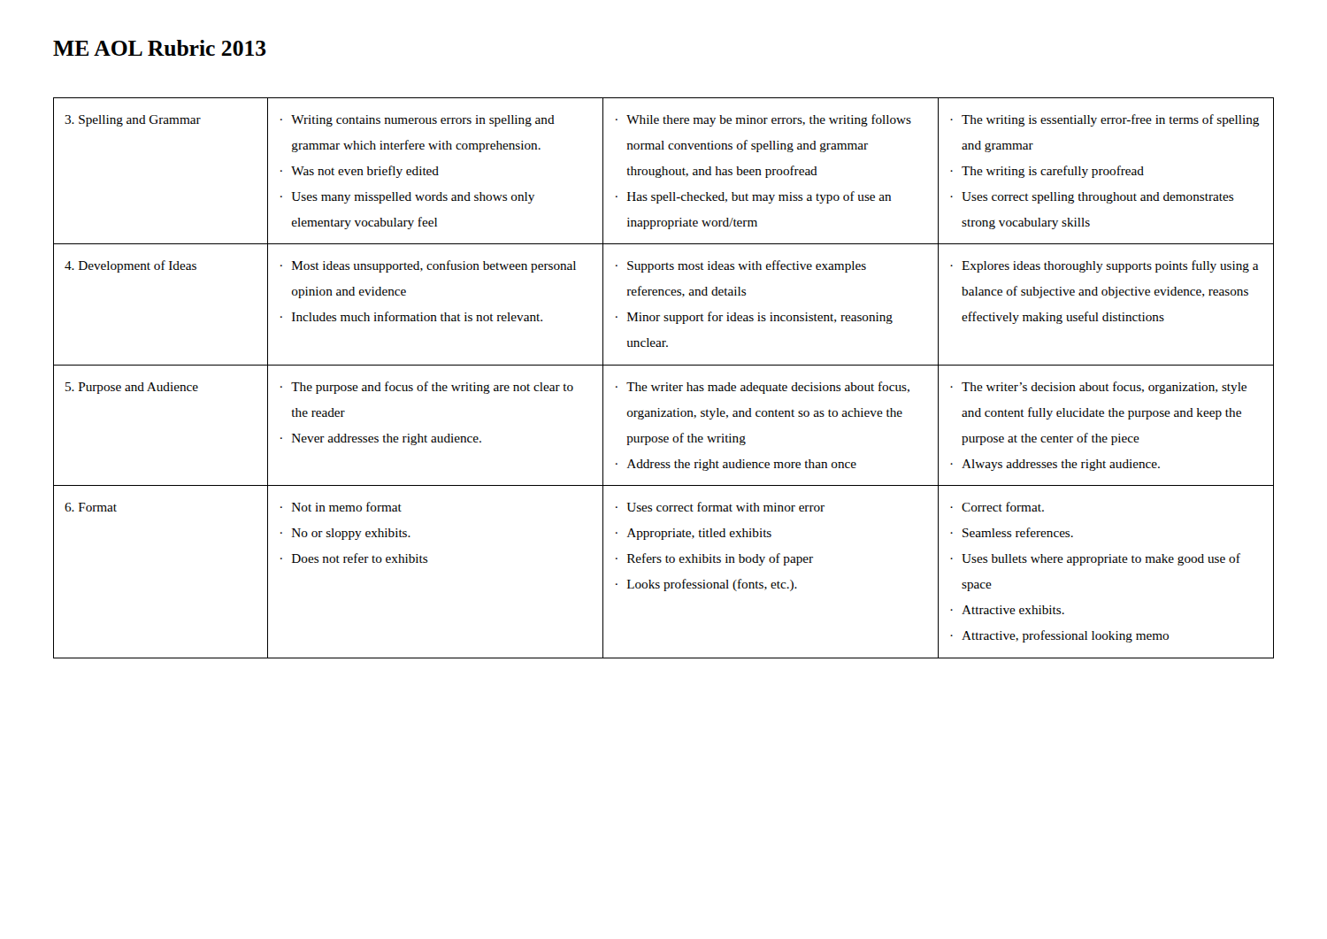ME AOL Rubric 2013
| 3. Spelling and Grammar | Writing contains numerous errors in spelling and grammar which interfere with comprehension. Was not even briefly edited Uses many misspelled words and shows only elementary vocabulary feel | While there may be minor errors, the writing follows normal conventions of spelling and grammar throughout, and has been proofread Has spell-checked, but may miss a typo of use an inappropriate word/term | The writing is essentially error-free in terms of spelling and grammar The writing is carefully proofread Uses correct spelling throughout and demonstrates strong vocabulary skills |
| 4. Development of Ideas | Most ideas unsupported, confusion between personal opinion and evidence Includes much information that is not relevant. | Supports most ideas with effective examples references, and details Minor support for ideas is inconsistent, reasoning unclear. | Explores ideas thoroughly supports points fully using a balance of subjective and objective evidence, reasons effectively making useful distinctions |
| 5. Purpose and Audience | The purpose and focus of the writing are not clear to the reader Never addresses the right audience. | The writer has made adequate decisions about focus, organization, style, and content so as to achieve the purpose of the writing Address the right audience more than once | The writer’s decision about focus, organization, style and content fully elucidate the purpose and keep the purpose at the center of the piece Always addresses the right audience. |
| 6. Format | Not in memo format No or sloppy exhibits. Does not refer to exhibits | Uses correct format with minor error Appropriate, titled exhibits Refers to exhibits in body of paper Looks professional (fonts, etc.). | Correct format. Seamless references. Uses bullets where appropriate to make good use of space Attractive exhibits. Attractive, professional looking memo |